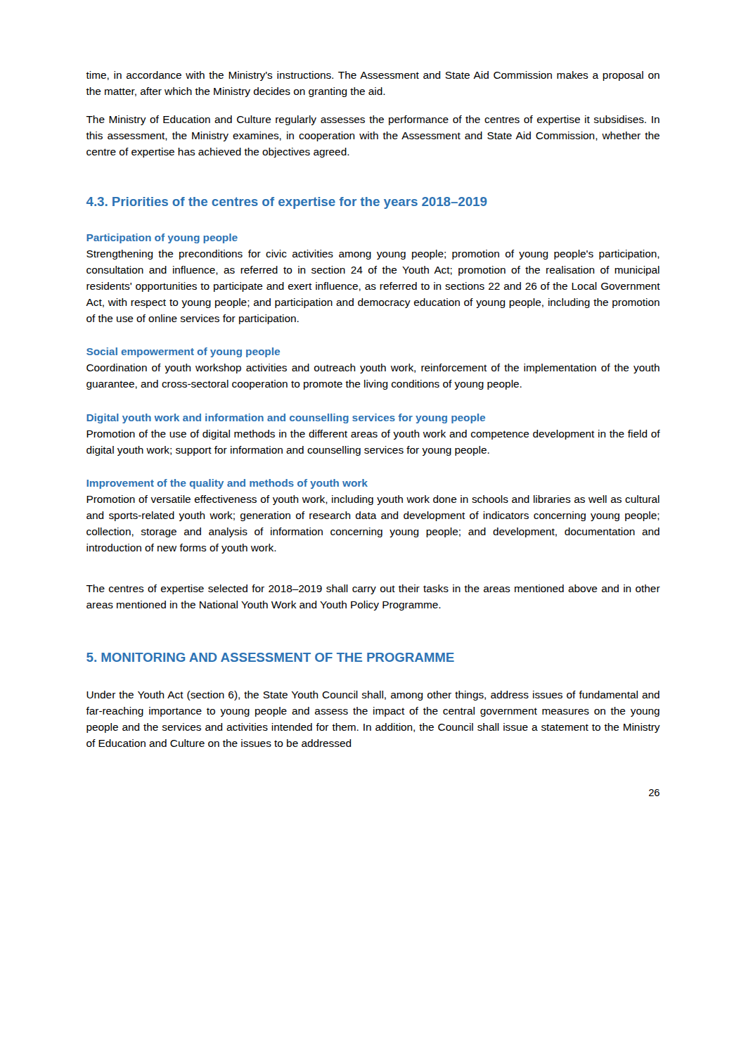time, in accordance with the Ministry's instructions. The Assessment and State Aid Commission makes a proposal on the matter, after which the Ministry decides on granting the aid.
The Ministry of Education and Culture regularly assesses the performance of the centres of expertise it subsidises. In this assessment, the Ministry examines, in cooperation with the Assessment and State Aid Commission, whether the centre of expertise has achieved the objectives agreed.
4.3. Priorities of the centres of expertise for the years 2018–2019
Participation of young people
Strengthening the preconditions for civic activities among young people; promotion of young people's participation, consultation and influence, as referred to in section 24 of the Youth Act; promotion of the realisation of municipal residents' opportunities to participate and exert influence, as referred to in sections 22 and 26 of the Local Government Act, with respect to young people; and participation and democracy education of young people, including the promotion of the use of online services for participation.
Social empowerment of young people
Coordination of youth workshop activities and outreach youth work, reinforcement of the implementation of the youth guarantee, and cross-sectoral cooperation to promote the living conditions of young people.
Digital youth work and information and counselling services for young people
Promotion of the use of digital methods in the different areas of youth work and competence development in the field of digital youth work; support for information and counselling services for young people.
Improvement of the quality and methods of youth work
Promotion of versatile effectiveness of youth work, including youth work done in schools and libraries as well as cultural and sports-related youth work; generation of research data and development of indicators concerning young people; collection, storage and analysis of information concerning young people; and development, documentation and introduction of new forms of youth work.
The centres of expertise selected for 2018–2019 shall carry out their tasks in the areas mentioned above and in other areas mentioned in the National Youth Work and Youth Policy Programme.
5. MONITORING AND ASSESSMENT OF THE PROGRAMME
Under the Youth Act (section 6), the State Youth Council shall, among other things, address issues of fundamental and far-reaching importance to young people and assess the impact of the central government measures on the young people and the services and activities intended for them. In addition, the Council shall issue a statement to the Ministry of Education and Culture on the issues to be addressed
26